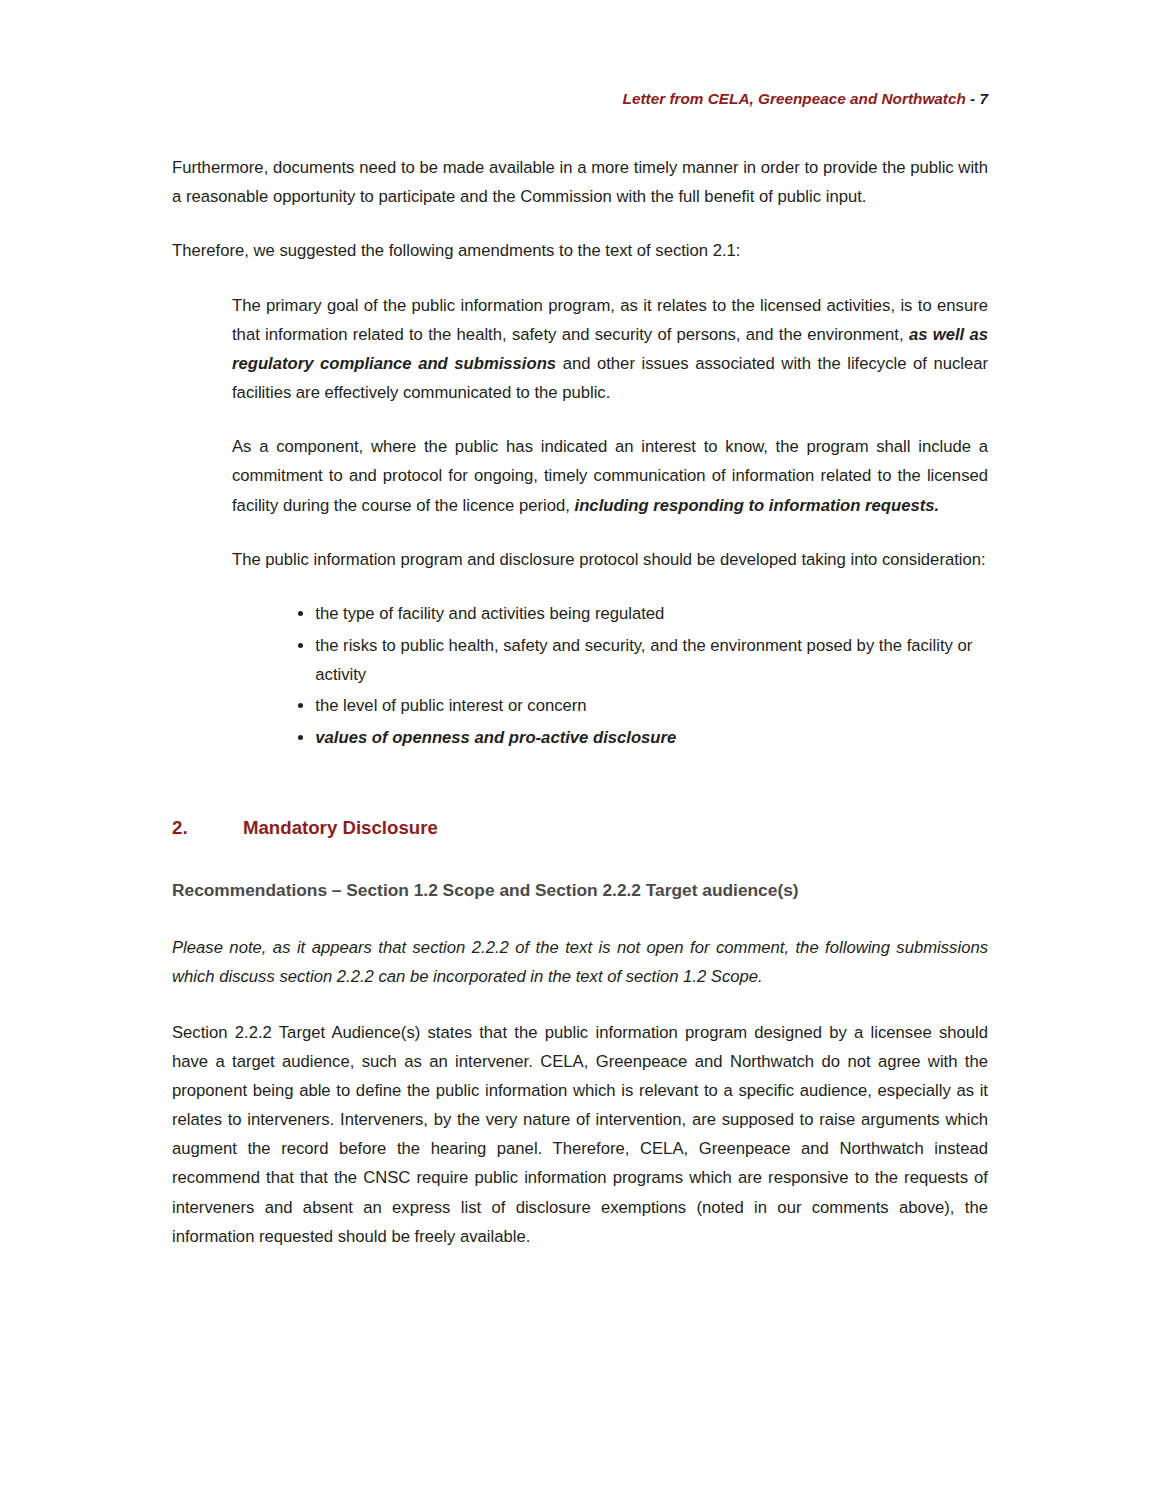Letter from CELA, Greenpeace and Northwatch - 7
Furthermore, documents need to be made available in a more timely manner in order to provide the public with a reasonable opportunity to participate and the Commission with the full benefit of public input.
Therefore, we suggested the following amendments to the text of section 2.1:
The primary goal of the public information program, as it relates to the licensed activities, is to ensure that information related to the health, safety and security of persons, and the environment, as well as regulatory compliance and submissions and other issues associated with the lifecycle of nuclear facilities are effectively communicated to the public.
As a component, where the public has indicated an interest to know, the program shall include a commitment to and protocol for ongoing, timely communication of information related to the licensed facility during the course of the licence period, including responding to information requests.
The public information program and disclosure protocol should be developed taking into consideration:
the type of facility and activities being regulated
the risks to public health, safety and security, and the environment posed by the facility or activity
the level of public interest or concern
values of openness and pro-active disclosure
2. Mandatory Disclosure
Recommendations – Section 1.2 Scope and Section 2.2.2 Target audience(s)
Please note, as it appears that section 2.2.2 of the text is not open for comment, the following submissions which discuss section 2.2.2 can be incorporated in the text of section 1.2 Scope.
Section 2.2.2 Target Audience(s) states that the public information program designed by a licensee should have a target audience, such as an intervener. CELA, Greenpeace and Northwatch do not agree with the proponent being able to define the public information which is relevant to a specific audience, especially as it relates to interveners. Interveners, by the very nature of intervention, are supposed to raise arguments which augment the record before the hearing panel. Therefore, CELA, Greenpeace and Northwatch instead recommend that that the CNSC require public information programs which are responsive to the requests of interveners and absent an express list of disclosure exemptions (noted in our comments above), the information requested should be freely available.